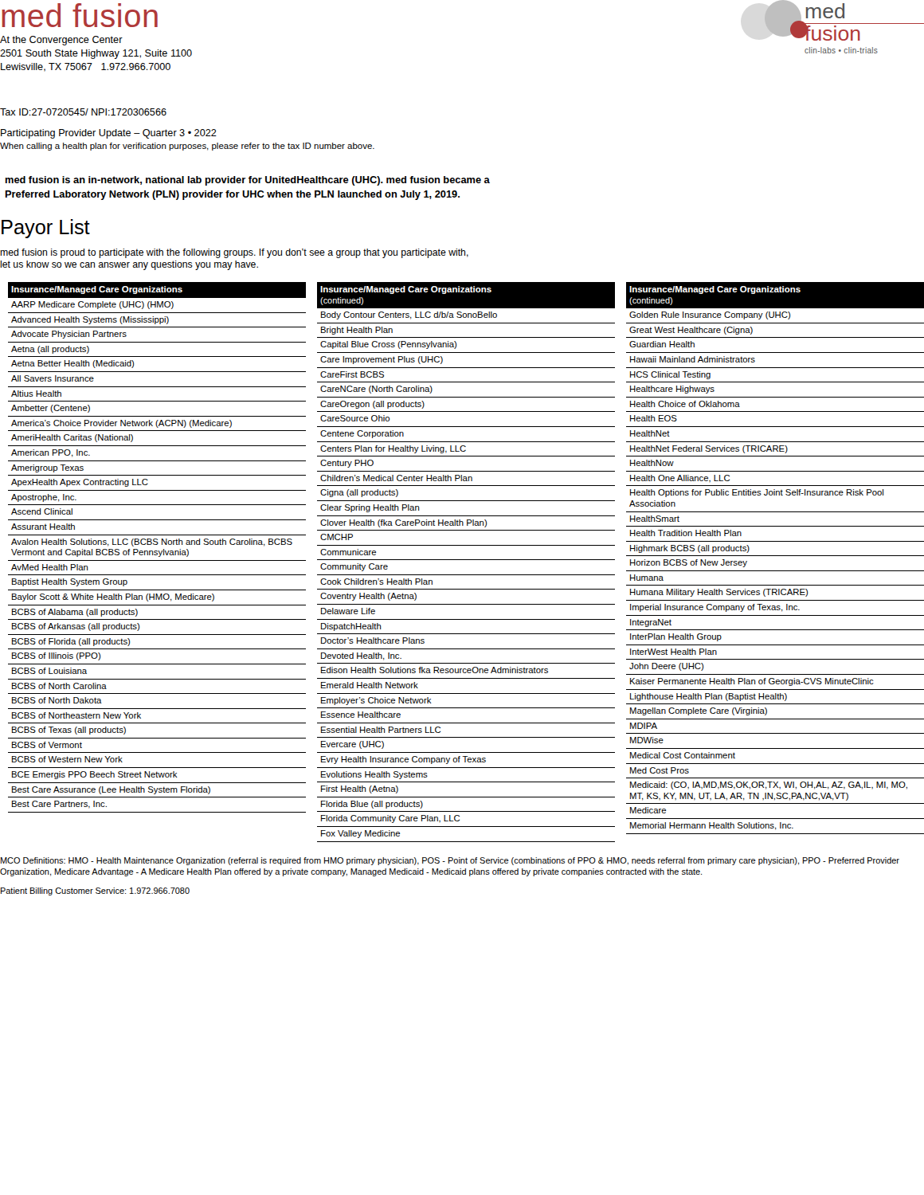med
fusion
clin-labs • clin-trials
med fusion
At the Convergence Center
2501 South State Highway 121, Suite 1100
Lewisville, TX 75067 1.972.966.7000
Tax ID:27-0720545/ NPI:1720306566
Participating Provider Update – Quarter 3 • 2022
When calling a health plan for verification purposes, please refer to the tax ID number above.
med fusion is an in-network, national lab provider for UnitedHealthcare (UHC). med fusion became a
Preferred Laboratory Network (PLN) provider for UHC when the PLN launched on July 1, 2019.
Payor List
med fusion is proud to participate with the following groups. If you don’t see a group that you participate with,
let us know so we can answer any questions you may have.
| Insurance/Managed Care Organizations |
| --- |
| AARP Medicare Complete (UHC) (HMO) |
| Advanced Health Systems (Mississippi) |
| Advocate Physician Partners |
| Aetna (all products) |
| Aetna Better Health (Medicaid) |
| All Savers Insurance |
| Altius Health |
| Ambetter (Centene) |
| America’s Choice Provider Network (ACPN) (Medicare) |
| AmeriHealth Caritas (National) |
| American PPO, Inc. |
| Amerigroup Texas |
| ApexHealth Apex Contracting LLC |
| Apostrophe, Inc. |
| Ascend Clinical |
| Assurant Health |
| Avalon Health Solutions, LLC (BCBS North and South Carolina, BCBS Vermont and Capital BCBS of Pennsylvania) |
| AvMed Health Plan |
| Baptist Health System Group |
| Baylor Scott & White Health Plan (HMO, Medicare) |
| BCBS of Alabama (all products) |
| BCBS of Arkansas (all products) |
| BCBS of Florida (all products) |
| BCBS of Illinois (PPO) |
| BCBS of Louisiana |
| BCBS of North Carolina |
| BCBS of North Dakota |
| BCBS of Northeastern New York |
| BCBS of Texas (all products) |
| BCBS of Vermont |
| BCBS of Western New York |
| BCE Emergis PPO Beech Street Network |
| Best Care Assurance (Lee Health System Florida) |
| Best Care Partners, Inc. |
| Insurance/Managed Care Organizations (continued) |
| --- |
| Body Contour Centers, LLC d/b/a SonoBello |
| Bright Health Plan |
| Capital Blue Cross (Pennsylvania) |
| Care Improvement Plus (UHC) |
| CareFirst BCBS |
| CareNCare (North Carolina) |
| CareOregon (all products) |
| CareSource Ohio |
| Centene Corporation |
| Centers Plan for Healthy Living, LLC |
| Century PHO |
| Children’s Medical Center Health Plan |
| Cigna (all products) |
| Clear Spring Health Plan |
| Clover Health (fka CarePoint Health Plan) |
| CMCHP |
| Communicare |
| Community Care |
| Cook Children’s Health Plan |
| Coventry Health (Aetna) |
| Delaware Life |
| DispatchHealth |
| Doctor’s Healthcare Plans |
| Devoted Health, Inc. |
| Edison Health Solutions fka ResourceOne Administrators |
| Emerald Health Network |
| Employer’s Choice Network |
| Essence Healthcare |
| Essential Health Partners LLC |
| Evercare (UHC) |
| Evry Health Insurance Company of Texas |
| Evolutions Health Systems |
| First Health (Aetna) |
| Florida Blue (all products) |
| Florida Community Care Plan, LLC |
| Fox Valley Medicine |
| Insurance/Managed Care Organizations (continued) |
| --- |
| Golden Rule Insurance Company (UHC) |
| Great West Healthcare (Cigna) |
| Guardian Health |
| Hawaii Mainland Administrators |
| HCS Clinical Testing |
| Healthcare Highways |
| Health Choice of Oklahoma |
| Health EOS |
| HealthNet |
| HealthNet Federal Services (TRICARE) |
| HealthNow |
| Health One Alliance, LLC |
| Health Options for Public Entities Joint Self-Insurance Risk Pool Association |
| HealthSmart |
| Health Tradition Health Plan |
| Highmark BCBS (all products) |
| Horizon BCBS of New Jersey |
| Humana |
| Humana Military Health Services (TRICARE) |
| Imperial Insurance Company of Texas, Inc. |
| IntegraNet |
| InterPlan Health Group |
| InterWest Health Plan |
| John Deere (UHC) |
| Kaiser Permanente Health Plan of Georgia-CVS MinuteClinic |
| Lighthouse Health Plan (Baptist Health) |
| Magellan Complete Care (Virginia) |
| MDIPA |
| MDWise |
| Medical Cost Containment |
| Med Cost Pros |
| Medicaid: (CO, IA,MD,MS,OK,OR,TX, WI, OH,AL, AZ, GA,IL, MI, MO, MT, KS, KY, MN, UT, LA, AR, TN ,IN,SC,PA,NC,VA,VT) |
| Medicare |
| Memorial Hermann Health Solutions, Inc. |
MCO Definitions: HMO - Health Maintenance Organization (referral is required from HMO primary physician), POS - Point of Service (combinations of PPO & HMO, needs referral from primary care physician), PPO - Preferred Provider Organization, Medicare Advantage - A Medicare Health Plan offered by a private company, Managed Medicaid - Medicaid plans offered by private companies contracted with the state.
Patient Billing Customer Service: 1.972.966.7080